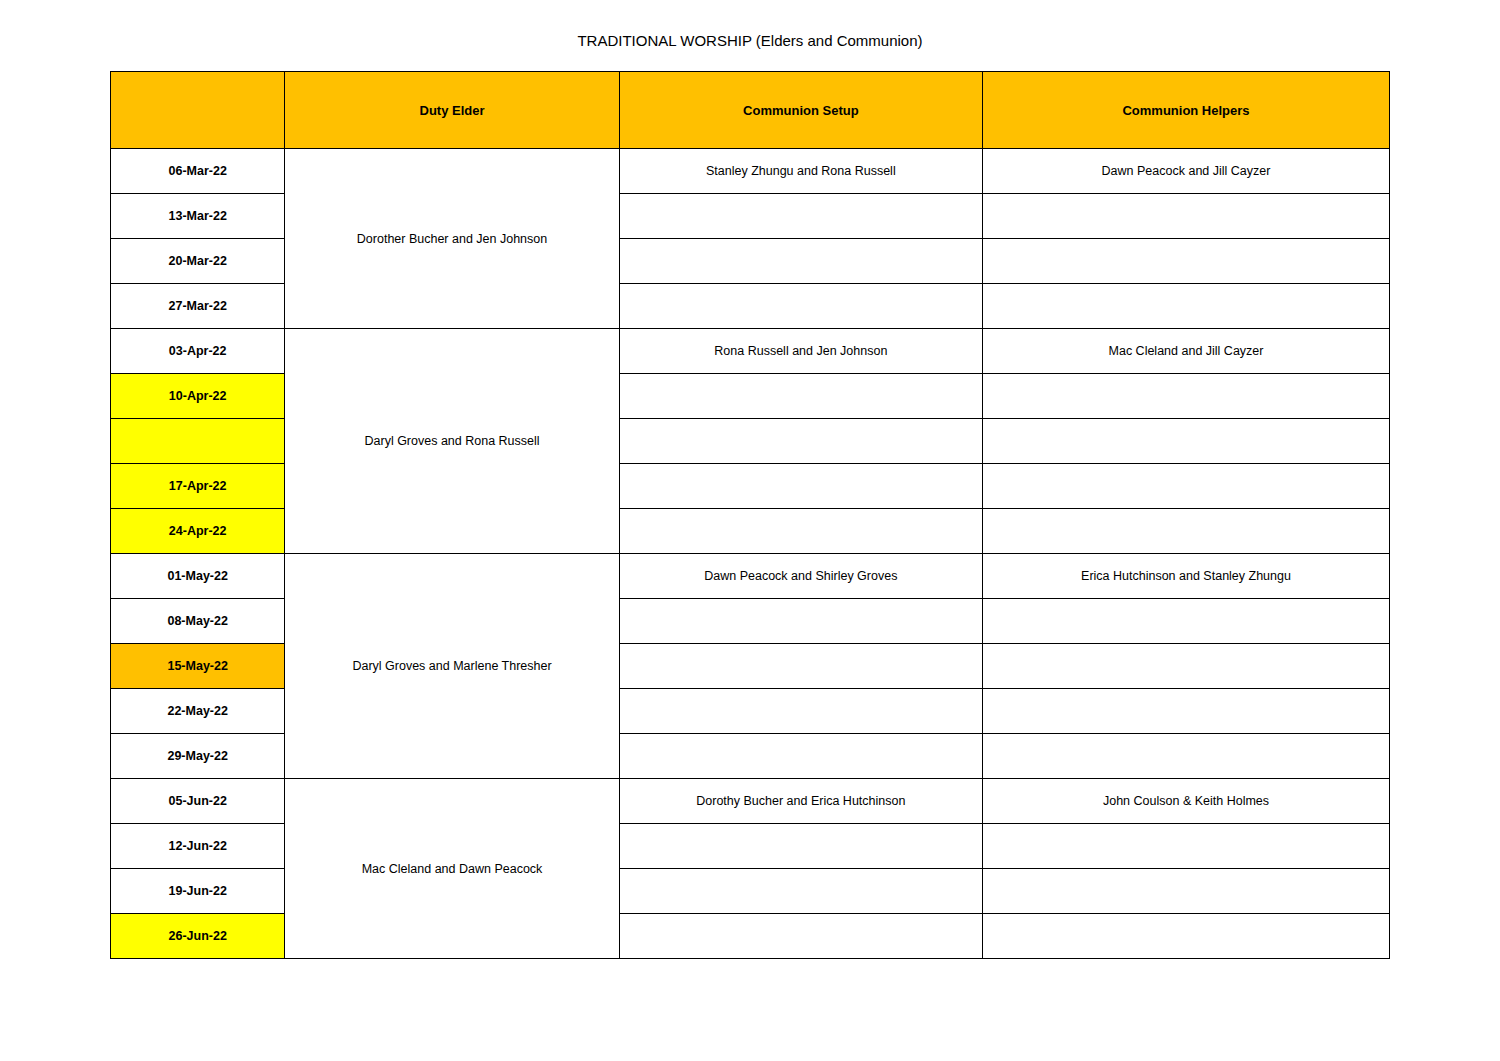TRADITIONAL WORSHIP (Elders and Communion)
| | Duty Elder | Communion Setup | Communion Helpers |
| --- | --- | --- | --- |
| 06-Mar-22 | Dorother Bucher and Jen Johnson | Stanley Zhungu and Rona Russell | Dawn Peacock and Jill Cayzer |
| 13-Mar-22 | | |
| 20-Mar-22 | | |
| 27-Mar-22 | | |
| 03-Apr-22 | Daryl Groves and Rona Russell | Rona Russell and Jen Johnson | Mac Cleland and Jill Cayzer |
| 10-Apr-22 | | |
| 17-Apr-22 | | |
| 24-Apr-22 | | |
| 01-May-22 | Daryl Groves and Marlene Thresher | Dawn Peacock and Shirley Groves | Erica Hutchinson and Stanley Zhungu |
| 08-May-22 | | |
| 15-May-22 | | |
| 22-May-22 | | |
| 29-May-22 | | |
| 05-Jun-22 | Mac Cleland and Dawn Peacock | Dorothy Bucher and Erica Hutchinson | John Coulson & Keith Holmes |
| 12-Jun-22 | | |
| 19-Jun-22 | | |
| 26-Jun-22 | | |